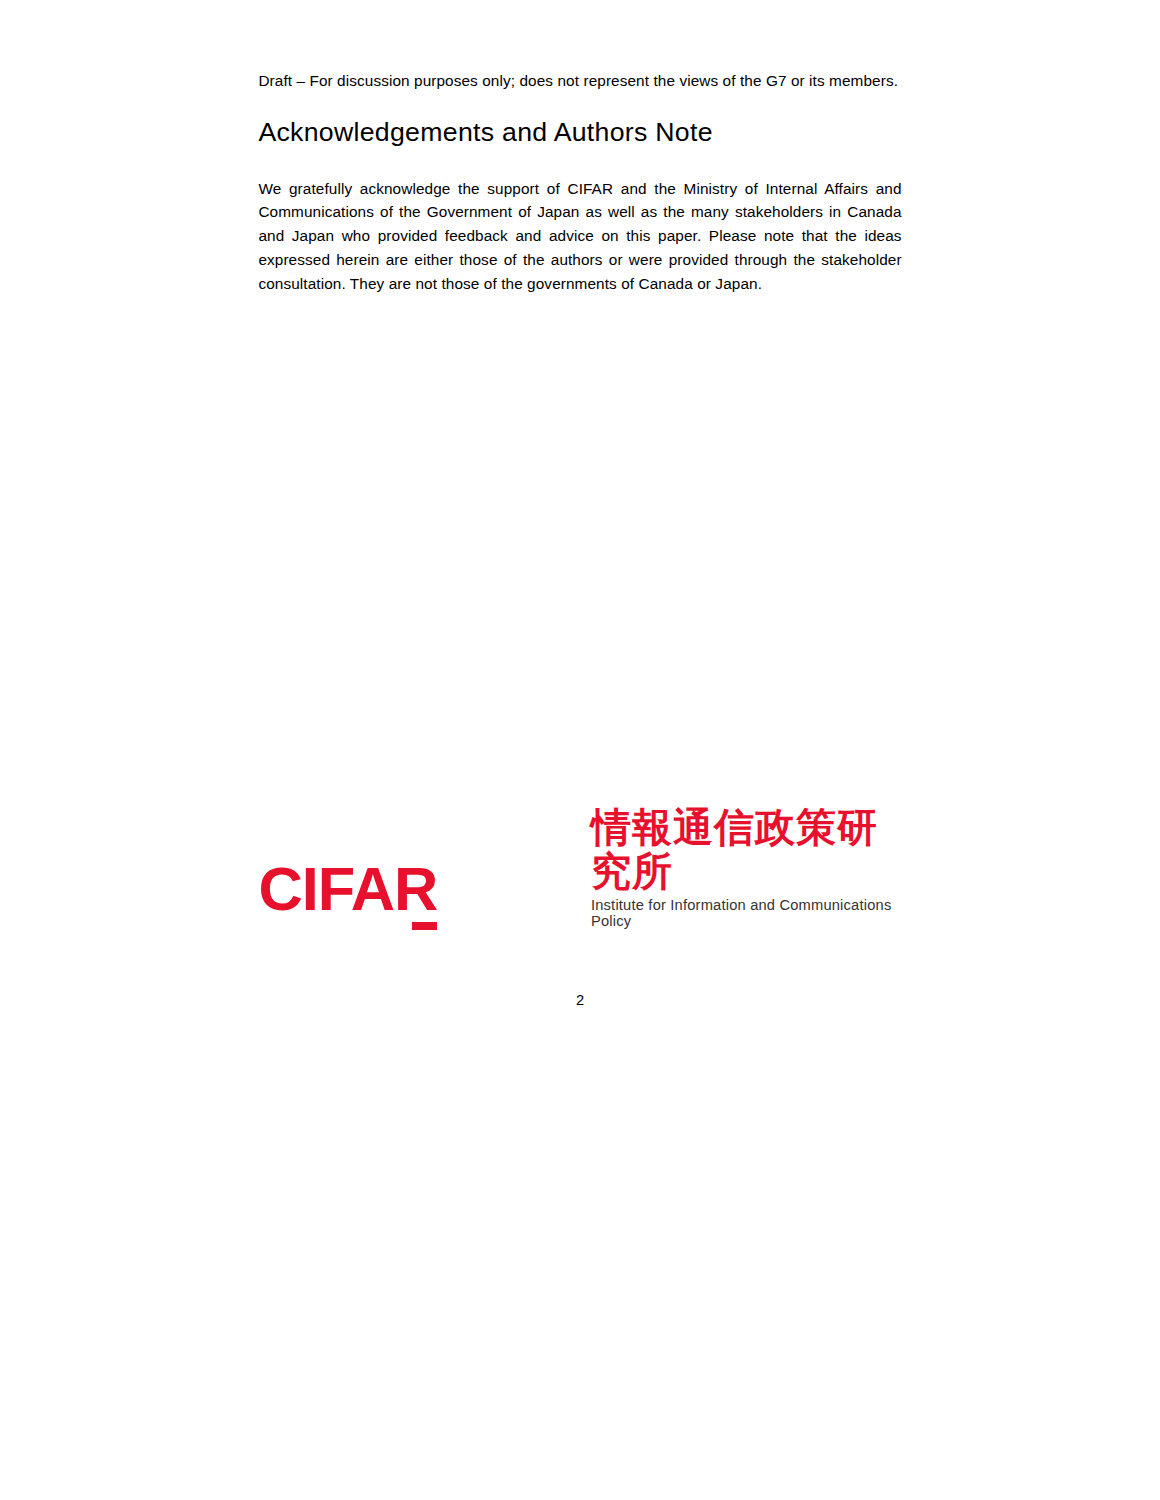Draft – For discussion purposes only; does not represent the views of the G7 or its members.
Acknowledgements and Authors Note
We gratefully acknowledge the support of CIFAR and the Ministry of Internal Affairs and Communications of the Government of Japan as well as the many stakeholders in Canada and Japan who provided feedback and advice on this paper. Please note that the ideas expressed herein are either those of the authors or were provided through the stakeholder consultation. They are not those of the governments of Canada or Japan.
CIFAR
情報通信政策研究所 Institute for Information and Communications Policy
2